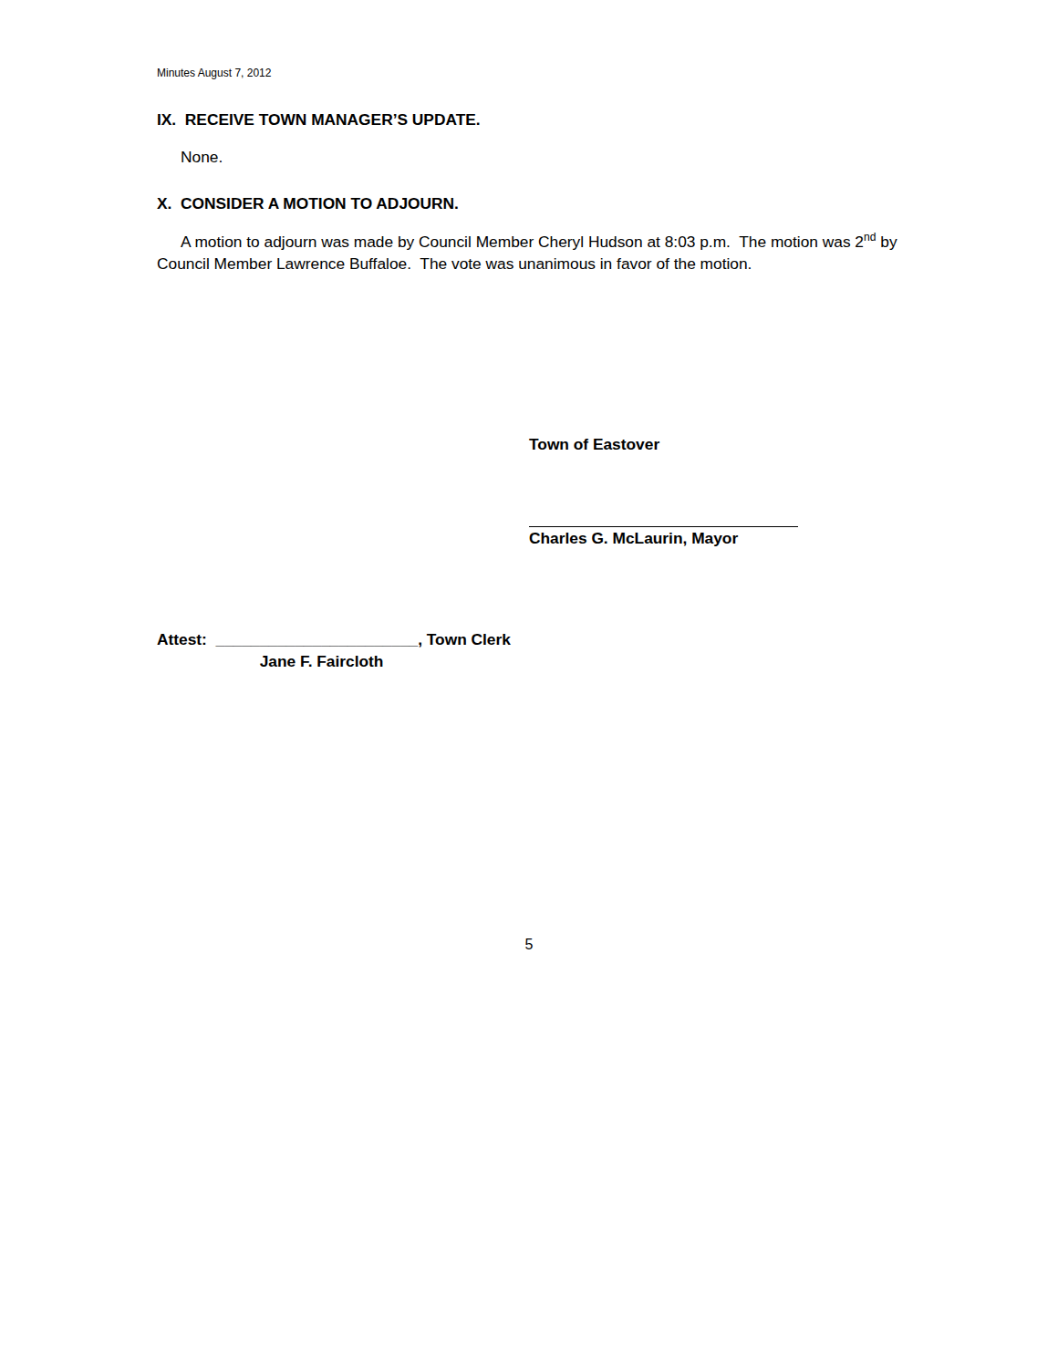Minutes August 7, 2012
IX. RECEIVE TOWN MANAGER’S UPDATE.
None.
X. CONSIDER A MOTION TO ADJOURN.
A motion to adjourn was made by Council Member Cheryl Hudson at 8:03 p.m. The motion was 2nd by Council Member Lawrence Buffaloe. The vote was unanimous in favor of the motion.
Town of Eastover
Charles G. McLaurin, Mayor
Attest: _______________________, Town Clerk
Jane F. Faircloth
5